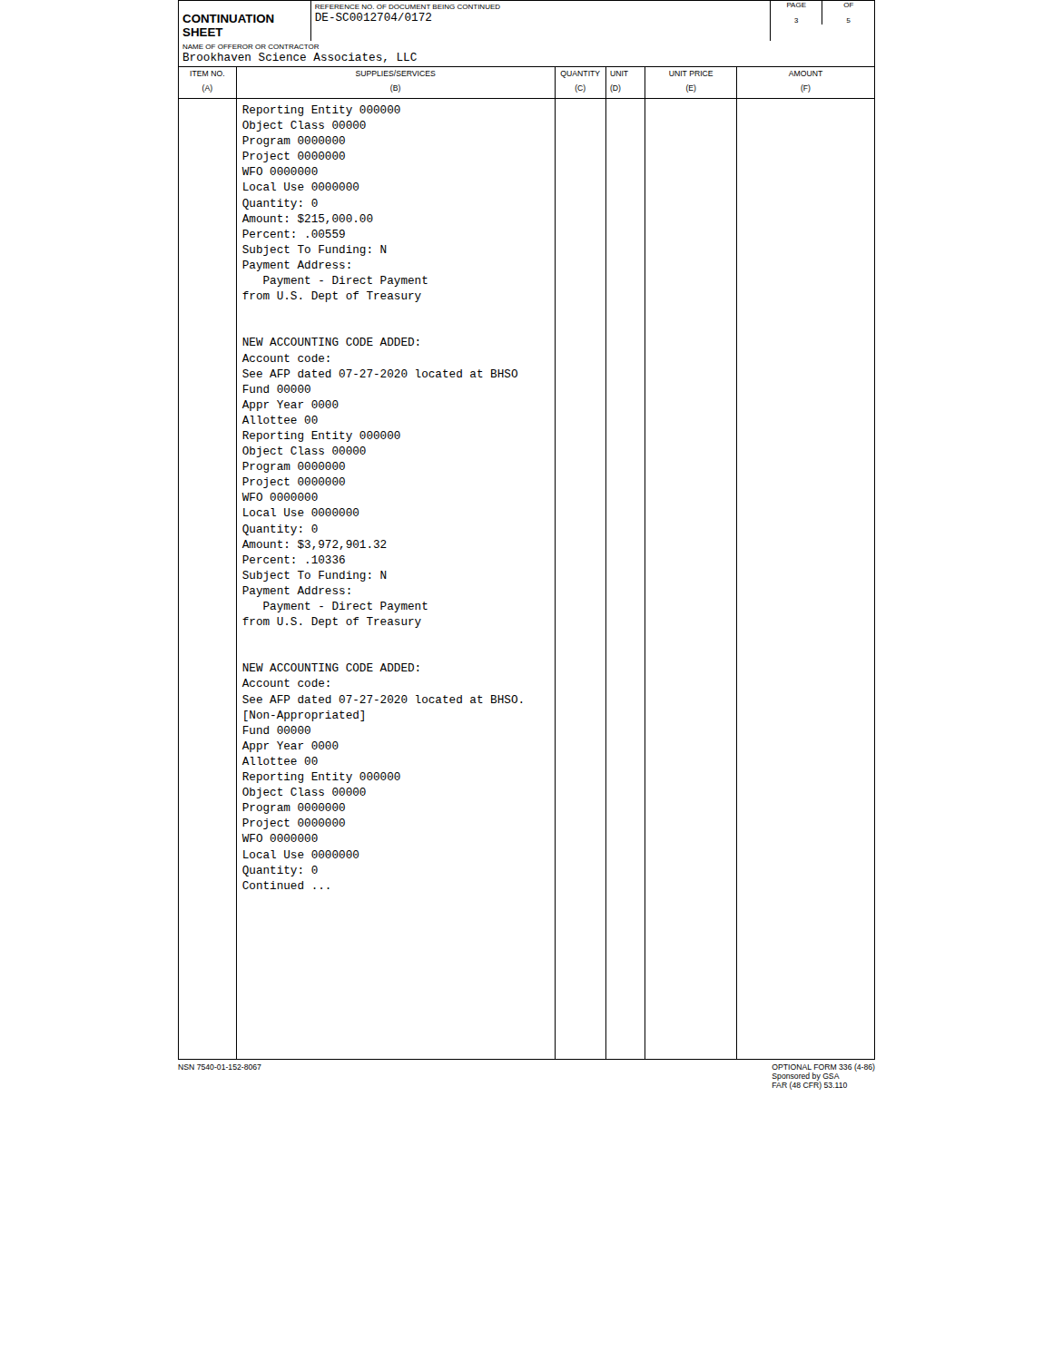| CONTINUATION SHEET | REFERENCE NO. OF DOCUMENT BEING CONTINUED DE-SC0012704/0172 | / PAGE / OF / / 3 / 5 / |
| NAME OF OFFEROR OR CONTRACTOR Brookhaven Science Associates, LLC |
| ITEM NO. (A) | SUPPLIES/SERVICES (B) | QUANTITY (C) | UNIT (D) | UNIT PRICE (E) | AMOUNT (F) |
| --- | --- | --- | --- | --- | --- |
| | Reporting Entity 000000 Object Class 00000 Program 0000000 Project 0000000 WFO 0000000 Local Use 0000000 Quantity: 0 Amount: $215,000.00 Percent: .00559 Subject To Funding: N Payment Address: Payment - Direct Payment from U.S. Dept of Treasury NEW ACCOUNTING CODE ADDED: Account code: See AFP dated 07-27-2020 located at BHSO Fund 00000 Appr Year 0000 Allottee 00 Reporting Entity 000000 Object Class 00000 Program 0000000 Project 0000000 WFO 0000000 Local Use 0000000 Quantity: 0 Amount: $3,972,901.32 Percent: .10336 Subject To Funding: N Payment Address: Payment - Direct Payment from U.S. Dept of Treasury NEW ACCOUNTING CODE ADDED: Account code: See AFP dated 07-27-2020 located at BHSO. [Non-Appropriated] Fund 00000 Appr Year 0000 Allottee 00 Reporting Entity 000000 Object Class 00000 Program 0000000 Project 0000000 WFO 0000000 Local Use 0000000 Quantity: 0 Continued ... | | | | |
NSN 7540-01-152-8067
OPTIONAL FORM 336 (4-86)
Sponsored by GSA
FAR (48 CFR) 53.110